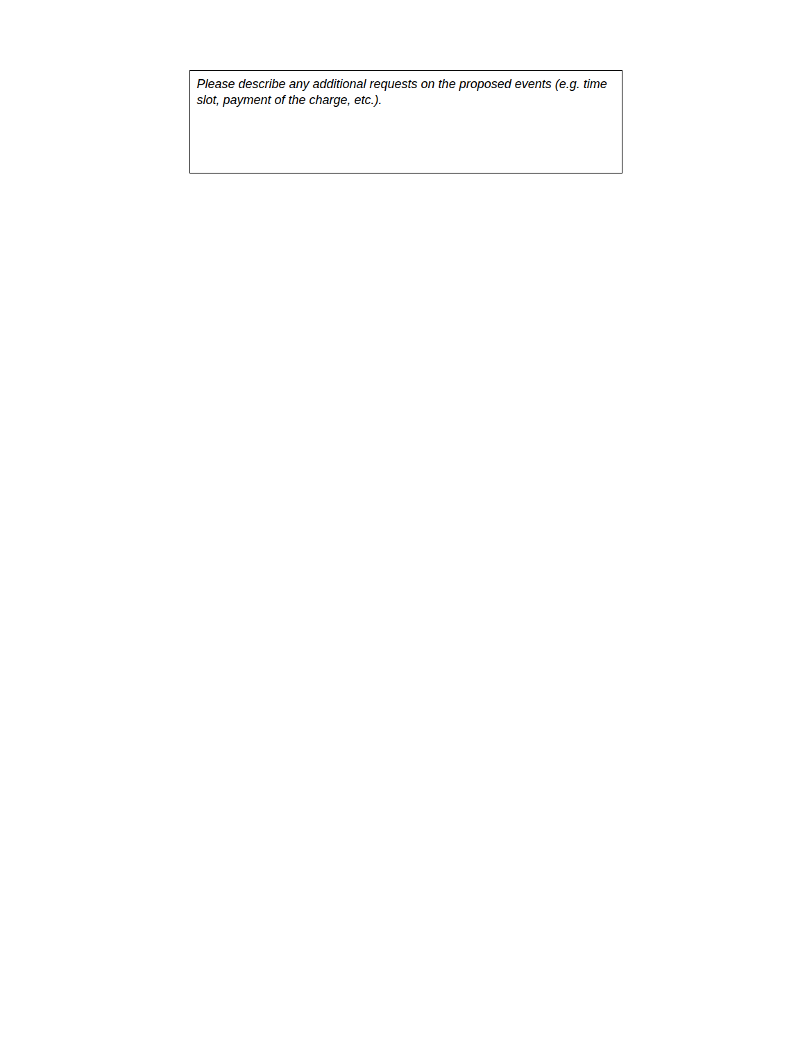Please describe any additional requests on the proposed events (e.g. time slot, payment of the charge, etc.).